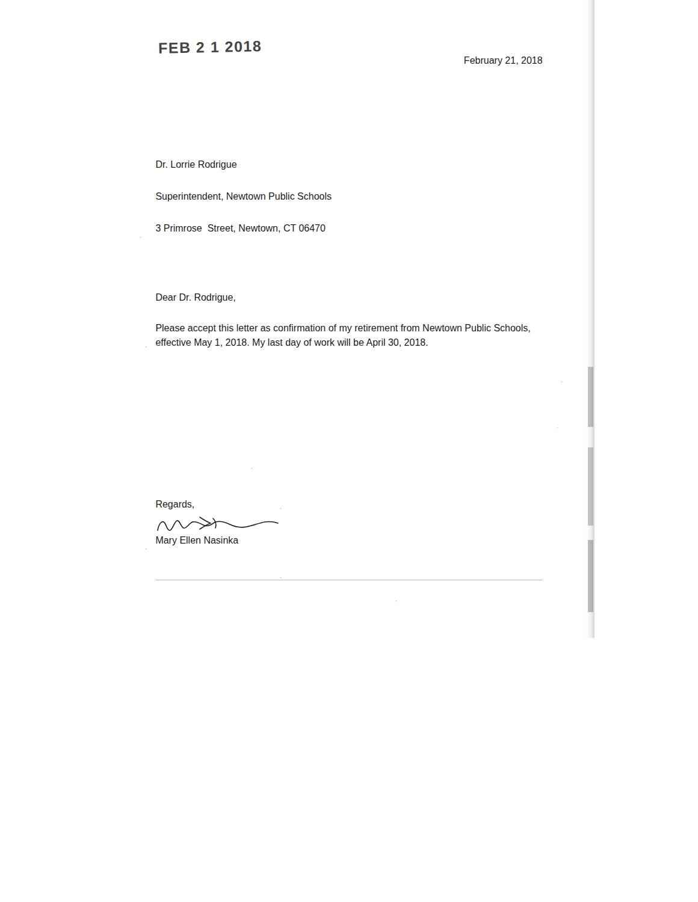FEB 2 1 2018
February 21, 2018
Dr. Lorrie Rodrigue
Superintendent, Newtown Public Schools
3 Primrose Street, Newtown, CT 06470
Dear Dr. Rodrigue,
Please accept this letter as confirmation of my retirement from Newtown Public Schools, effective May 1, 2018. My last day of work will be April 30, 2018.
Regards,
Mary Ellen Nasinka
· · · · · · · · ·